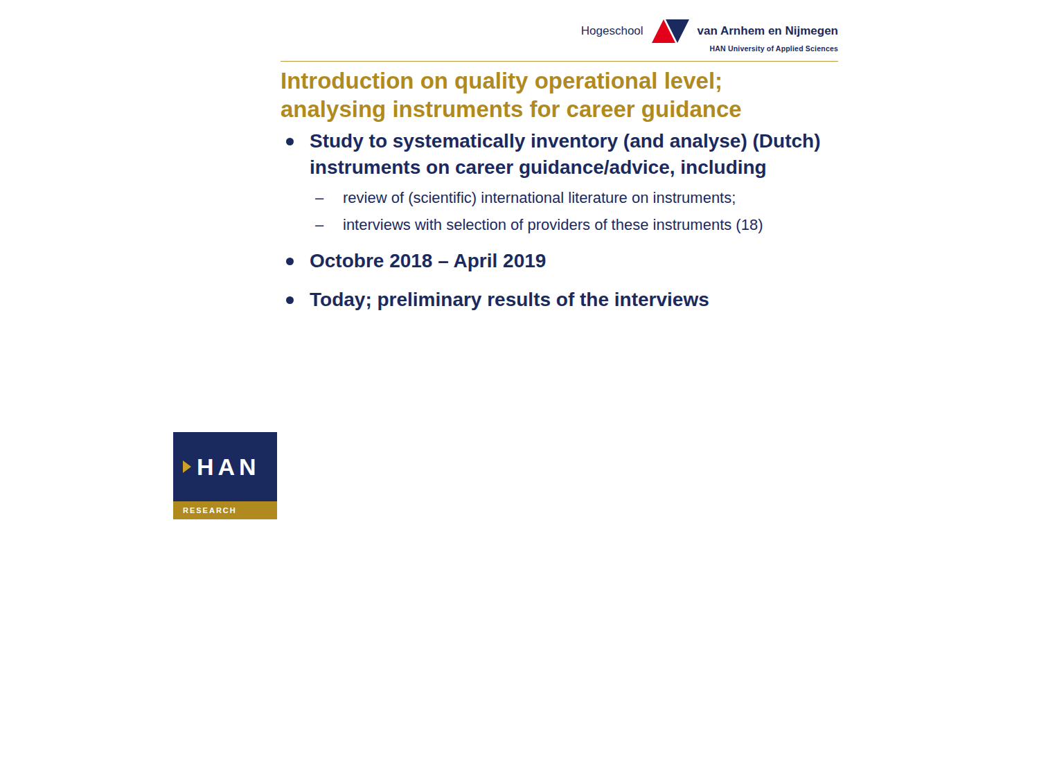Hogeschool van Arnhem en Nijmegen
HAN University of Applied Sciences
Introduction on quality operational level;
analysing instruments for career guidance
Study to systematically inventory (and analyse) (Dutch) instruments on career guidance/advice, including
review of (scientific) international literature on instruments;
interviews with selection of providers of these instruments (18)
Octobre 2018 – April 2019
Today; preliminary results of the interviews
HAN
RESEARCH